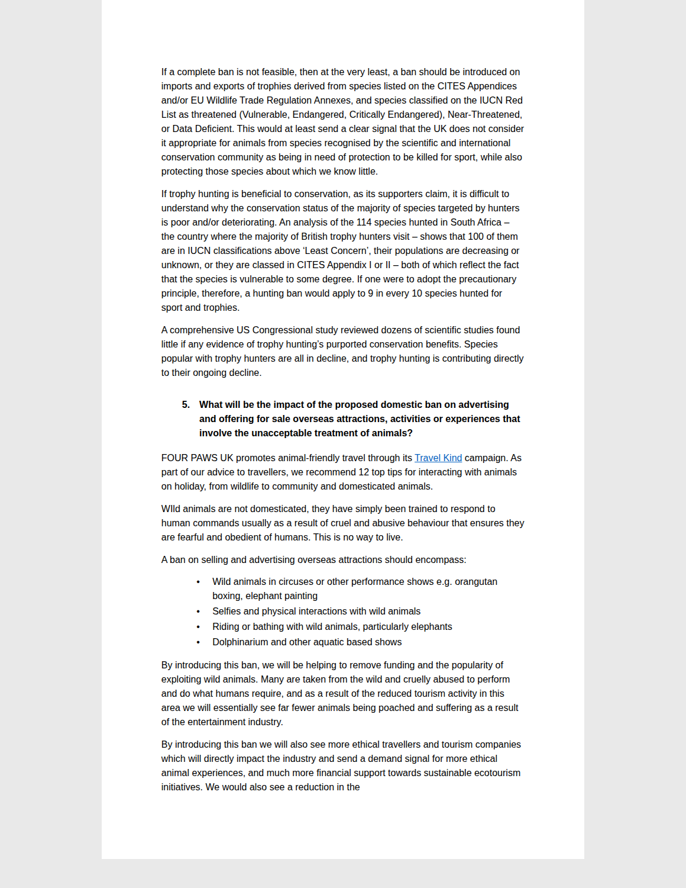If a complete ban is not feasible, then at the very least, a ban should be introduced on imports and exports of trophies derived from species listed on the CITES Appendices and/or EU Wildlife Trade Regulation Annexes, and species classified on the IUCN Red List as threatened (Vulnerable, Endangered, Critically Endangered), Near-Threatened, or Data Deficient. This would at least send a clear signal that the UK does not consider it appropriate for animals from species recognised by the scientific and international conservation community as being in need of protection to be killed for sport, while also protecting those species about which we know little.
If trophy hunting is beneficial to conservation, as its supporters claim, it is difficult to understand why the conservation status of the majority of species targeted by hunters is poor and/or deteriorating. An analysis of the 114 species hunted in South Africa – the country where the majority of British trophy hunters visit – shows that 100 of them are in IUCN classifications above ‘Least Concern’, their populations are decreasing or unknown, or they are classed in CITES Appendix I or II – both of which reflect the fact that the species is vulnerable to some degree. If one were to adopt the precautionary principle, therefore, a hunting ban would apply to 9 in every 10 species hunted for sport and trophies.
A comprehensive US Congressional study reviewed dozens of scientific studies found little if any evidence of trophy hunting’s purported conservation benefits. Species popular with trophy hunters are all in decline, and trophy hunting is contributing directly to their ongoing decline.
What will be the impact of the proposed domestic ban on advertising and offering for sale overseas attractions, activities or experiences that involve the unacceptable treatment of animals?
FOUR PAWS UK promotes animal-friendly travel through its Travel Kind campaign. As part of our advice to travellers, we recommend 12 top tips for interacting with animals on holiday, from wildlife to community and domesticated animals.
WIld animals are not domesticated, they have simply been trained to respond to human commands usually as a result of cruel and abusive behaviour that ensures they are fearful and obedient of humans. This is no way to live.
A ban on selling and advertising overseas attractions should encompass:
Wild animals in circuses or other performance shows e.g. orangutan boxing, elephant painting
Selfies and physical interactions with wild animals
Riding or bathing with wild animals, particularly elephants
Dolphinarium and other aquatic based shows
By introducing this ban, we will be helping to remove funding and the popularity of exploiting wild animals. Many are taken from the wild and cruelly abused to perform and do what humans require, and as a result of the reduced tourism activity in this area we will essentially see far fewer animals being poached and suffering as a result of the entertainment industry.
By introducing this ban we will also see more ethical travellers and tourism companies which will directly impact the industry and send a demand signal for more ethical animal experiences, and much more financial support towards sustainable ecotourism initiatives. We would also see a reduction in the